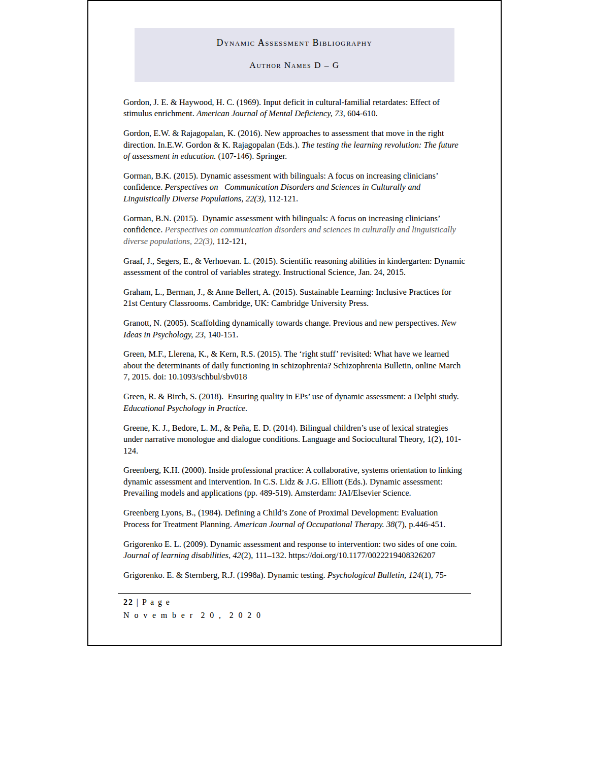Dynamic Assessment Bibliography
Author Names D – G
Gordon, J. E. & Haywood, H. C. (1969). Input deficit in cultural-familial retardates: Effect of stimulus enrichment. American Journal of Mental Deficiency, 73, 604-610.
Gordon, E.W. & Rajagopalan, K. (2016). New approaches to assessment that move in the right direction. In.E.W. Gordon & K. Rajagopalan (Eds.). The testing the learning revolution: The future of assessment in education. (107-146). Springer.
Gorman, B.K. (2015). Dynamic assessment with bilinguals: A focus on increasing clinicians’ confidence. Perspectives on Communication Disorders and Sciences in Culturally and Linguistically Diverse Populations, 22(3), 112-121.
Gorman, B.N. (2015). Dynamic assessment with bilinguals: A focus on increasing clinicians’ confidence. Perspectives on communication disorders and sciences in culturally and linguistically diverse populations, 22(3), 112-121,
Graaf, J., Segers, E., & Verhoevan. L. (2015). Scientific reasoning abilities in kindergarten: Dynamic assessment of the control of variables strategy. Instructional Science, Jan. 24, 2015.
Graham, L., Berman, J., & Anne Bellert, A. (2015). Sustainable Learning: Inclusive Practices for 21st Century Classrooms. Cambridge, UK: Cambridge University Press.
Granott, N. (2005). Scaffolding dynamically towards change. Previous and new perspectives. New Ideas in Psychology, 23, 140-151.
Green, M.F., Llerena, K., & Kern, R.S. (2015). The ‘right stuff’ revisited: What have we learned about the determinants of daily functioning in schizophrenia? Schizophrenia Bulletin, online March 7, 2015. doi: 10.1093/schbul/sbv018
Green, R. & Birch, S. (2018). Ensuring quality in EPs’ use of dynamic assessment: a Delphi study. Educational Psychology in Practice.
Greene, K. J., Bedore, L. M., & Peña, E. D. (2014). Bilingual children’s use of lexical strategies under narrative monologue and dialogue conditions. Language and Sociocultural Theory, 1(2), 101-124.
Greenberg, K.H. (2000). Inside professional practice: A collaborative, systems orientation to linking dynamic assessment and intervention. In C.S. Lidz & J.G. Elliott (Eds.). Dynamic assessment: Prevailing models and applications (pp. 489-519). Amsterdam: JAI/Elsevier Science.
Greenberg Lyons, B., (1984). Defining a Child’s Zone of Proximal Development: Evaluation Process for Treatment Planning. American Journal of Occupational Therapy. 38(7), p.446-451.
Grigorenko E. L. (2009). Dynamic assessment and response to intervention: two sides of one coin. Journal of learning disabilities, 42(2), 111–132. https://doi.org/10.1177/0022219408326207
Grigorenko. E. & Sternberg, R.J. (1998a). Dynamic testing. Psychological Bulletin, 124(1), 75-
22 | P a g e N o v e m b e r 2 0 , 2 0 2 0